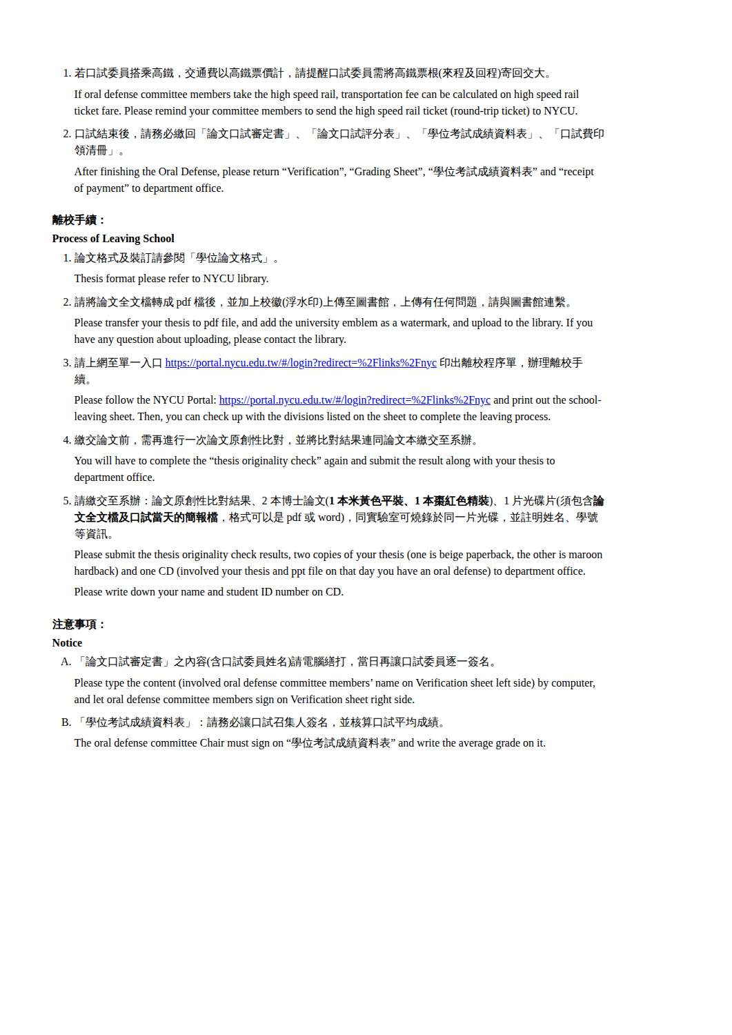若口試委員搭乘高鐵，交通費以高鐵票價計，請提醒口試委員需將高鐵票根(來程及回程)寄回交大。
If oral defense committee members take the high speed rail, transportation fee can be calculated on high speed rail ticket fare. Please remind your committee members to send the high speed rail ticket (round-trip ticket) to NYCU.
口試結束後，請務必繳回「論文口試審定書」、「論文口試評分表」、「學位考試成績資料表」、「口試費印領清冊」。
After finishing the Oral Defense, please return “Verification”, “Grading Sheet”, “學位考試成績資料表” and “receipt of payment” to department office.
離校手續：
Process of Leaving School
論文格式及裝訂請參閱「學位論文格式」。
Thesis format please refer to NYCU library.
請將論文全文檔轉成 pdf 檔後，並加上校徽(浮水印)上傳至圖書館，上傳有任何問題，請與圖書館連繫。
Please transfer your thesis to pdf file, and add the university emblem as a watermark, and upload to the library. If you have any question about uploading, please contact the library.
請上網至單一入口 https://portal.nycu.edu.tw/#/login?redirect=%2Flinks%2Fnyc 印出離校程序單，辦理離校手續。
Please follow the NYCU Portal: https://portal.nycu.edu.tw/#/login?redirect=%2Flinks%2Fnyc and print out the school-leaving sheet. Then, you can check up with the divisions listed on the sheet to complete the leaving process.
繳交論文前，需再進行一次論文原創性比對，並將比對結果連同論文本繳交至系辦。
You will have to complete the “thesis originality check” again and submit the result along with your thesis to department office.
請繳交至系辦：論文原創性比對結果、2 本博士論文(1 本米黃色平裝、1 本棗紅色精裝)、1 片光碟片(須包含論文全文檔及口試當天的簡報檔，格式可以是 pdf 或 word)，同實驗室可燒錄於同一片光碟，並註明姓名、學號等資訊。
Please submit the thesis originality check results, two copies of your thesis (one is beige paperback, the other is maroon hardback) and one CD (involved your thesis and ppt file on that day you have an oral defense) to department office.
Please write down your name and student ID number on CD.
注意事項：
Notice
「論文口試審定書」之內容(含口試委員姓名)請電腦繕打，當日再讓口試委員逐一簽名。
Please type the content (involved oral defense committee members’ name on Verification sheet left side) by computer, and let oral defense committee members sign on Verification sheet right side.
「學位考試成績資料表」：請務必讓口試召集人簽名，並核算口試平均成績。
The oral defense committee Chair must sign on “學位考試成績資料表” and write the average grade on it.